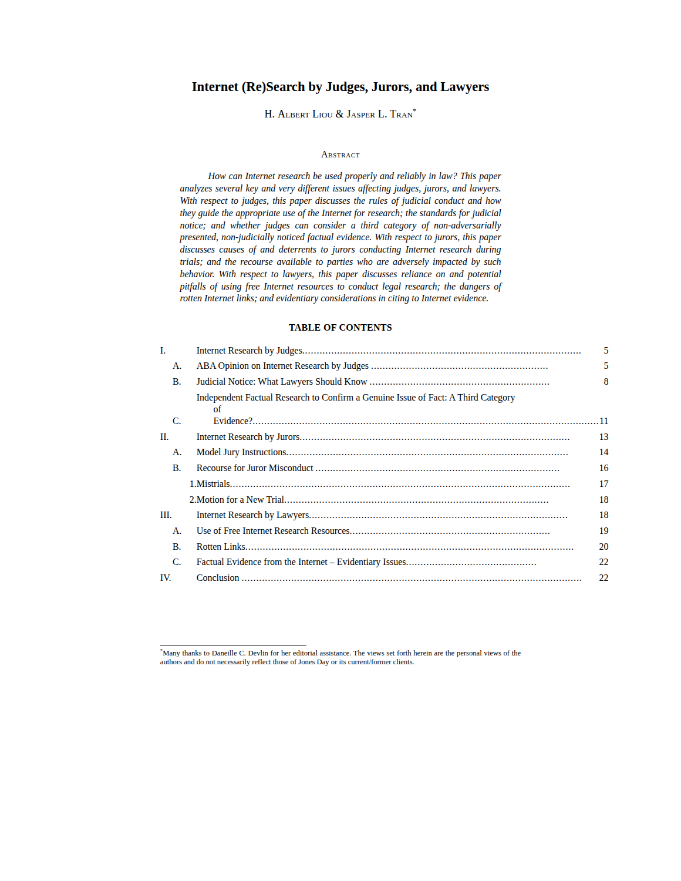Internet (Re)Search by Judges, Jurors, and Lawyers
H. Albert Liou & Jasper L. Tran*
Abstract
How can Internet research be used properly and reliably in law? This paper analyzes several key and very different issues affecting judges, jurors, and lawyers. With respect to judges, this paper discusses the rules of judicial conduct and how they guide the appropriate use of the Internet for research; the standards for judicial notice; and whether judges can consider a third category of non-adversarially presented, non-judicially noticed factual evidence. With respect to jurors, this paper discusses causes of and deterrents to jurors conducting Internet research during trials; and the recourse available to parties who are adversely impacted by such behavior. With respect to lawyers, this paper discusses reliance on and potential pitfalls of using free Internet resources to conduct legal research; the dangers of rotten Internet links; and evidentiary considerations in citing to Internet evidence.
TABLE OF CONTENTS
| I. | Internet Research by Judges ................................................................................................ | 5 |
| A. | ABA Opinion on Internet Research by Judges ............................................................. | 5 |
| B. | Judicial Notice: What Lawyers Should Know .............................................................. | 8 |
| C. | Independent Factual Research to Confirm a Genuine Issue of Fact: A Third Category of Evidence? ....................................................................................................................... | 11 |
| II. | Internet Research by Jurors ............................................................................................. | 13 |
| A. | Model Jury Instructions ................................................................................................. | 14 |
| B. | Recourse for Juror Misconduct .................................................................................... | 16 |
| 1. | Mistrials ..................................................................................................................... | 17 |
| 2. | Motion for a New Trial ........................................................................................... | 18 |
| III. | Internet Research by Lawyers ......................................................................................... | 18 |
| A. | Use of Free Internet Research Resources ..................................................................... | 19 |
| B. | Rotten Links ................................................................................................................. | 20 |
| C. | Factual Evidence from the Internet – Evidentiary Issues ............................................. | 22 |
| IV. | Conclusion ..................................................................................................................... | 22 |
*Many thanks to Daneille C. Devlin for her editorial assistance. The views set forth herein are the personal views of the authors and do not necessarily reflect those of Jones Day or its current/former clients.